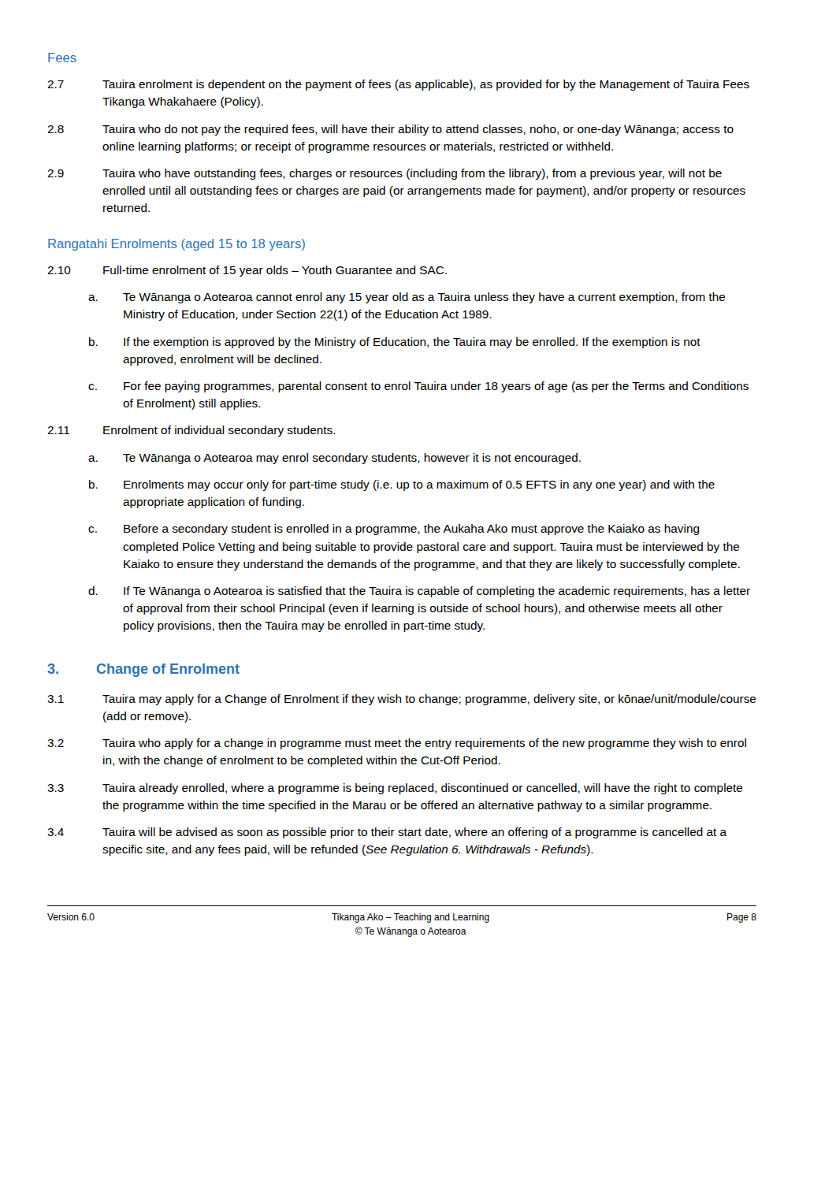Fees
2.7
Tauira enrolment is dependent on the payment of fees (as applicable), as provided for by the Management of Tauira Fees Tikanga Whakahaere (Policy).
2.8
Tauira who do not pay the required fees, will have their ability to attend classes, noho, or one-day Wānanga; access to online learning platforms; or receipt of programme resources or materials, restricted or withheld.
2.9
Tauira who have outstanding fees, charges or resources (including from the library), from a previous year, will not be enrolled until all outstanding fees or charges are paid (or arrangements made for payment), and/or property or resources returned.
Rangatahi Enrolments (aged 15 to 18 years)
2.10
Full-time enrolment of 15 year olds – Youth Guarantee and SAC.
a.
Te Wānanga o Aotearoa cannot enrol any 15 year old as a Tauira unless they have a current exemption, from the Ministry of Education, under Section 22(1) of the Education Act 1989.
b.
If the exemption is approved by the Ministry of Education, the Tauira may be enrolled. If the exemption is not approved, enrolment will be declined.
c.
For fee paying programmes, parental consent to enrol Tauira under 18 years of age (as per the Terms and Conditions of Enrolment) still applies.
2.11
Enrolment of individual secondary students.
a.
Te Wānanga o Aotearoa may enrol secondary students, however it is not encouraged.
b.
Enrolments may occur only for part-time study (i.e. up to a maximum of 0.5 EFTS in any one year) and with the appropriate application of funding.
c.
Before a secondary student is enrolled in a programme, the Aukaha Ako must approve the Kaiako as having completed Police Vetting and being suitable to provide pastoral care and support. Tauira must be interviewed by the Kaiako to ensure they understand the demands of the programme, and that they are likely to successfully complete.
d.
If Te Wānanga o Aotearoa is satisfied that the Tauira is capable of completing the academic requirements, has a letter of approval from their school Principal (even if learning is outside of school hours), and otherwise meets all other policy provisions, then the Tauira may be enrolled in part-time study.
3. Change of Enrolment
3.1
Tauira may apply for a Change of Enrolment if they wish to change; programme, delivery site, or kōnae/unit/module/course (add or remove).
3.2
Tauira who apply for a change in programme must meet the entry requirements of the new programme they wish to enrol in, with the change of enrolment to be completed within the Cut-Off Period.
3.3
Tauira already enrolled, where a programme is being replaced, discontinued or cancelled, will have the right to complete the programme within the time specified in the Marau or be offered an alternative pathway to a similar programme.
3.4
Tauira will be advised as soon as possible prior to their start date, where an offering of a programme is cancelled at a specific site, and any fees paid, will be refunded (See Regulation 6. Withdrawals - Refunds).
Version 6.0
Tikanga Ako – Teaching and Learning
© Te Wānanga o Aotearoa
Page 8